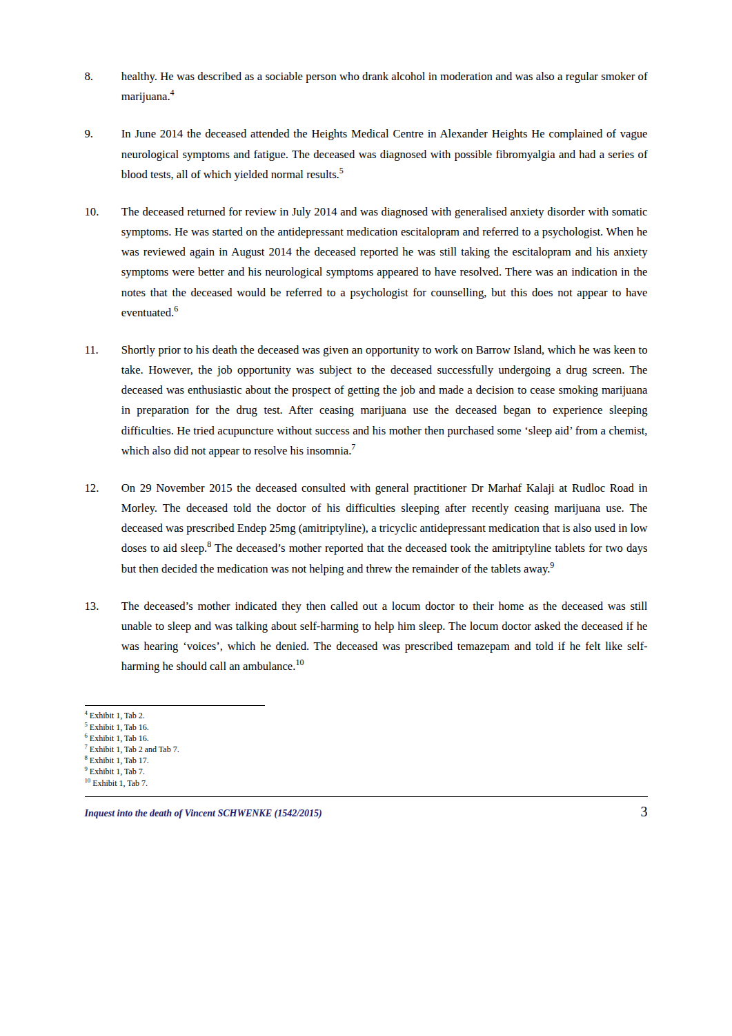healthy. He was described as a sociable person who drank alcohol in moderation and was also a regular smoker of marijuana.4
In June 2014 the deceased attended the Heights Medical Centre in Alexander Heights He complained of vague neurological symptoms and fatigue. The deceased was diagnosed with possible fibromyalgia and had a series of blood tests, all of which yielded normal results.5
The deceased returned for review in July 2014 and was diagnosed with generalised anxiety disorder with somatic symptoms. He was started on the antidepressant medication escitalopram and referred to a psychologist. When he was reviewed again in August 2014 the deceased reported he was still taking the escitalopram and his anxiety symptoms were better and his neurological symptoms appeared to have resolved. There was an indication in the notes that the deceased would be referred to a psychologist for counselling, but this does not appear to have eventuated.6
Shortly prior to his death the deceased was given an opportunity to work on Barrow Island, which he was keen to take. However, the job opportunity was subject to the deceased successfully undergoing a drug screen. The deceased was enthusiastic about the prospect of getting the job and made a decision to cease smoking marijuana in preparation for the drug test. After ceasing marijuana use the deceased began to experience sleeping difficulties. He tried acupuncture without success and his mother then purchased some ‘sleep aid’ from a chemist, which also did not appear to resolve his insomnia.7
On 29 November 2015 the deceased consulted with general practitioner Dr Marhaf Kalaji at Rudloc Road in Morley. The deceased told the doctor of his difficulties sleeping after recently ceasing marijuana use. The deceased was prescribed Endep 25mg (amitriptyline), a tricyclic antidepressant medication that is also used in low doses to aid sleep.8 The deceased’s mother reported that the deceased took the amitriptyline tablets for two days but then decided the medication was not helping and threw the remainder of the tablets away.9
The deceased’s mother indicated they then called out a locum doctor to their home as the deceased was still unable to sleep and was talking about self-harming to help him sleep. The locum doctor asked the deceased if he was hearing ‘voices’, which he denied. The deceased was prescribed temazepam and told if he felt like self-harming he should call an ambulance.10
4Exhibit 1, Tab 2.
5Exhibit 1, Tab 16.
6Exhibit 1, Tab 16.
7Exhibit 1, Tab 2 and Tab 7.
8Exhibit 1, Tab 17.
9Exhibit 1, Tab 7.
10Exhibit 1, Tab 7.
Inquest into the death of Vincent SCHWENKE (1542/2015) 3